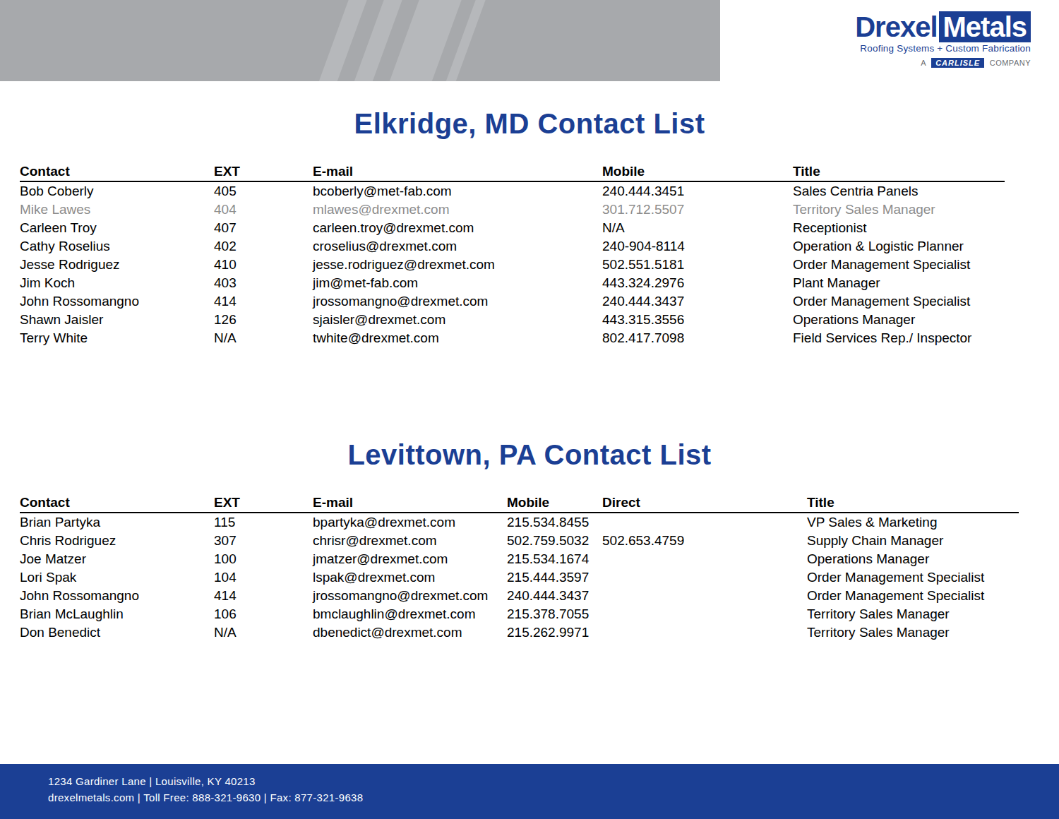DrexelMetals
Roofing Systems + Custom Fabrication
A CARLISLE COMPANY
Elkridge, MD Contact List
| Contact | EXT | E-mail | Mobile | Title |
| --- | --- | --- | --- | --- |
| Bob Coberly | 405 | bcoberly@met-fab.com | 240.444.3451 | Sales Centria Panels |
| Mike Lawes | 404 | mlawes@drexmet.com | 301.712.5507 | Territory Sales Manager |
| Carleen Troy | 407 | carleen.troy@drexmet.com | N/A | Receptionist |
| Cathy Roselius | 402 | croselius@drexmet.com | 240-904-8114 | Operation & Logistic Planner |
| Jesse Rodriguez | 410 | jesse.rodriguez@drexmet.com | 502.551.5181 | Order Management Specialist |
| Jim Koch | 403 | jim@met-fab.com | 443.324.2976 | Plant Manager |
| John Rossomangno | 414 | jrossomangno@drexmet.com | 240.444.3437 | Order Management Specialist |
| Shawn Jaisler | 126 | sjaisler@drexmet.com | 443.315.3556 | Operations Manager |
| Terry White | N/A | twhite@drexmet.com | 802.417.7098 | Field Services Rep./ Inspector |
Levittown, PA Contact List
| Contact | EXT | E-mail | Mobile | Direct | Title |
| --- | --- | --- | --- | --- | --- |
| Brian Partyka | 115 | bpartyka@drexmet.com | 215.534.8455 | | VP Sales & Marketing |
| Chris Rodriguez | 307 | chrisr@drexmet.com | 502.759.5032 | 502.653.4759 | Supply Chain Manager |
| Joe Matzer | 100 | jmatzer@drexmet.com | 215.534.1674 | | Operations Manager |
| Lori Spak | 104 | lspak@drexmet.com | 215.444.3597 | | Order Management Specialist |
| John Rossomangno | 414 | jrossomangno@drexmet.com | 240.444.3437 | | Order Management Specialist |
| Brian McLaughlin | 106 | bmclaughlin@drexmet.com | 215.378.7055 | | Territory Sales Manager |
| Don Benedict | N/A | dbenedict@drexmet.com | 215.262.9971 | | Territory Sales Manager |
1234 Gardiner Lane | Louisville, KY 40213
drexelmetals.com | Toll Free: 888-321-9630 | Fax: 877-321-9638